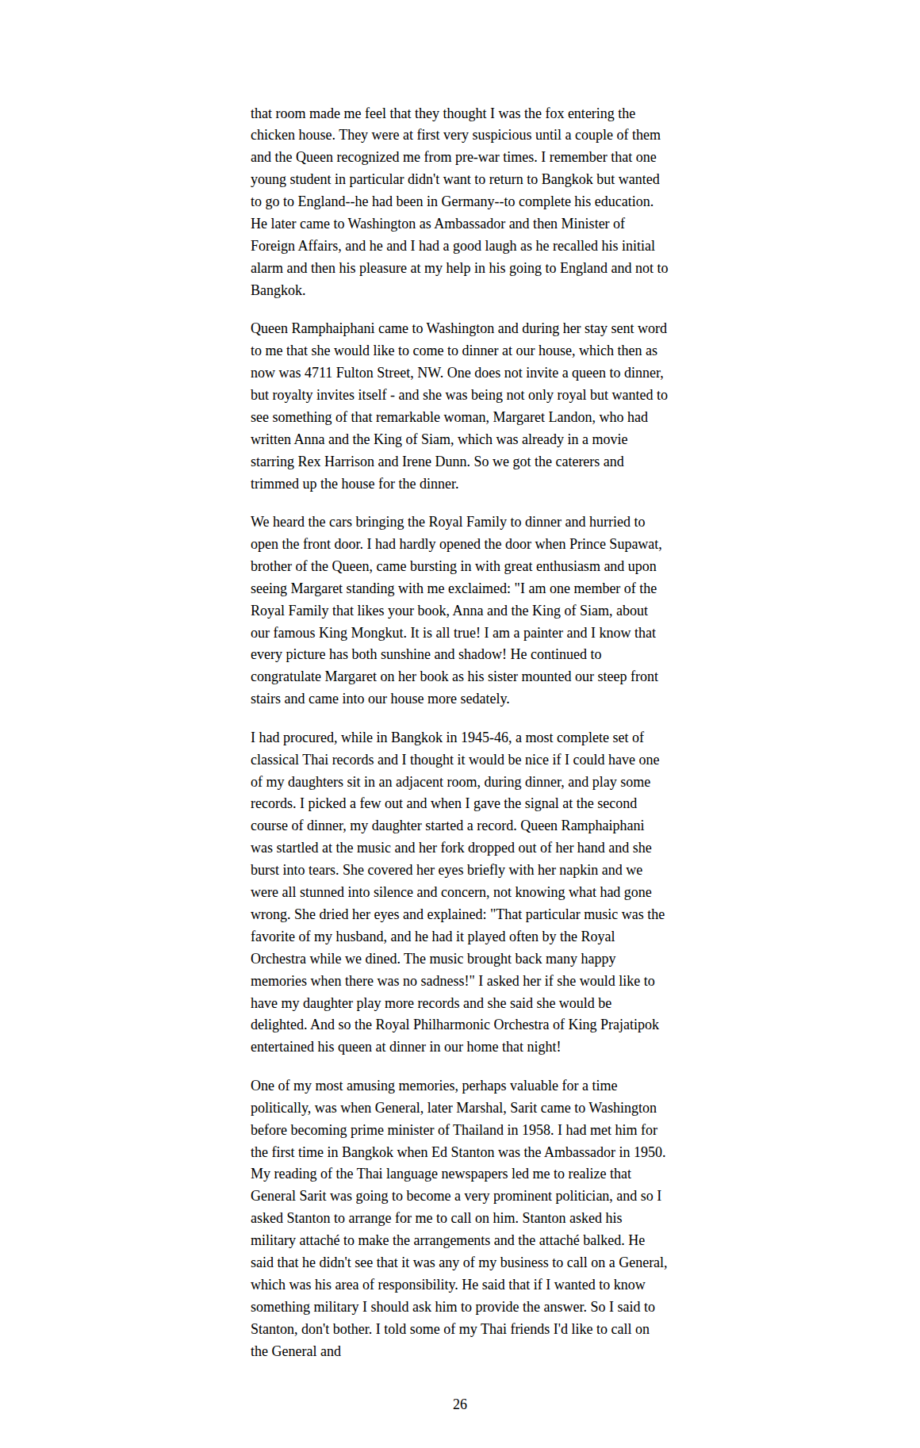that room made me feel that they thought I was the fox entering the chicken house. They were at first very suspicious until a couple of them and the Queen recognized me from pre-war times. I remember that one young student in particular didn't want to return to Bangkok but wanted to go to England--he had been in Germany--to complete his education. He later came to Washington as Ambassador and then Minister of Foreign Affairs, and he and I had a good laugh as he recalled his initial alarm and then his pleasure at my help in his going to England and not to Bangkok.
Queen Ramphaiphani came to Washington and during her stay sent word to me that she would like to come to dinner at our house, which then as now was 4711 Fulton Street, NW. One does not invite a queen to dinner, but royalty invites itself - and she was being not only royal but wanted to see something of that remarkable woman, Margaret Landon, who had written Anna and the King of Siam, which was already in a movie starring Rex Harrison and Irene Dunn. So we got the caterers and trimmed up the house for the dinner.
We heard the cars bringing the Royal Family to dinner and hurried to open the front door. I had hardly opened the door when Prince Supawat, brother of the Queen, came bursting in with great enthusiasm and upon seeing Margaret standing with me exclaimed: "I am one member of the Royal Family that likes your book, Anna and the King of Siam, about our famous King Mongkut. It is all true! I am a painter and I know that every picture has both sunshine and shadow! He continued to congratulate Margaret on her book as his sister mounted our steep front stairs and came into our house more sedately.
I had procured, while in Bangkok in 1945-46, a most complete set of classical Thai records and I thought it would be nice if I could have one of my daughters sit in an adjacent room, during dinner, and play some records. I picked a few out and when I gave the signal at the second course of dinner, my daughter started a record. Queen Ramphaiphani was startled at the music and her fork dropped out of her hand and she burst into tears. She covered her eyes briefly with her napkin and we were all stunned into silence and concern, not knowing what had gone wrong. She dried her eyes and explained: "That particular music was the favorite of my husband, and he had it played often by the Royal Orchestra while we dined. The music brought back many happy memories when there was no sadness!" I asked her if she would like to have my daughter play more records and she said she would be delighted. And so the Royal Philharmonic Orchestra of King Prajatipok entertained his queen at dinner in our home that night!
One of my most amusing memories, perhaps valuable for a time politically, was when General, later Marshal, Sarit came to Washington before becoming prime minister of Thailand in 1958. I had met him for the first time in Bangkok when Ed Stanton was the Ambassador in 1950. My reading of the Thai language newspapers led me to realize that General Sarit was going to become a very prominent politician, and so I asked Stanton to arrange for me to call on him. Stanton asked his military attaché to make the arrangements and the attaché balked. He said that he didn't see that it was any of my business to call on a General, which was his area of responsibility. He said that if I wanted to know something military I should ask him to provide the answer. So I said to Stanton, don't bother. I told some of my Thai friends I'd like to call on the General and
26